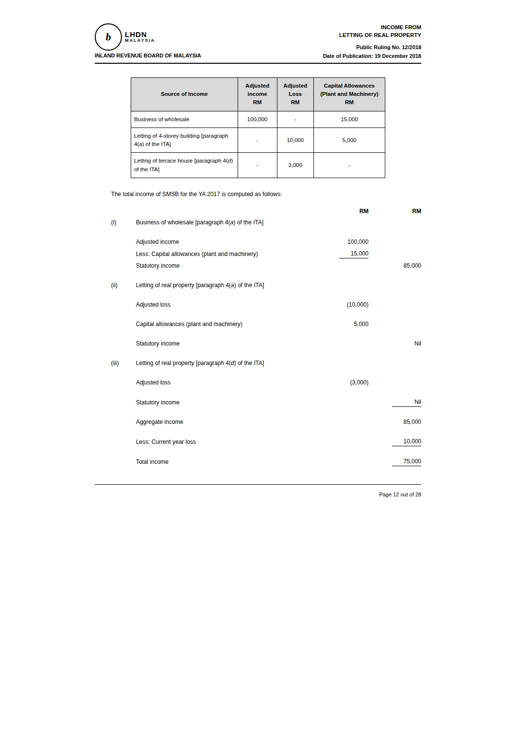b
LHDN
MALAYSIA
INLAND REVENUE BOARD OF MALAYSIA
INCOME FROM
LETTING OF REAL PROPERTY
Public Ruling No. 12/2018
Date of Publication: 19 December 2018
| Source of Income | Adjusted income RM | Adjusted Loss RM | Capital Allowances (Plant and Machinery) RM |
| --- | --- | --- | --- |
| Business of wholesale | 100,000 | - | 15,000 |
| Letting of 4-storey building [paragraph 4( a ) of the ITA] | - | 10,000 | 5,000 |
| Letting of terrace house [paragraph 4( d ) of the ITA] | - | 3,000 | - |
The total income of SMSB for the YA 2017 is computed as follows:
| | | RM | RM |
| (i) | Business of wholesale [paragraph 4( a ) of the ITA] | | |
| | Adjusted income | 100,000 | |
| | Less: Capital allowances (plant and machinery) | 15,000 | |
| | Statutory income | | 85,000 |
| (ii) | Letting of real property [paragraph 4( a ) of the ITA] | | |
| | Adjusted loss | (10,000) | |
| | Capital allowances (plant and machinery) | 5,000 | |
| | Statutory income | | Nil |
| (iii) | Letting of real property [paragraph 4( d ) of the ITA] | | |
| | Adjusted loss | (3,000) | |
| | Statutory income | | Nil |
| | Aggregate income | | 85,000 |
| | Less: Current year loss | | 10,000 |
| | Total income | | 75,000 |
Page 12 out of 28